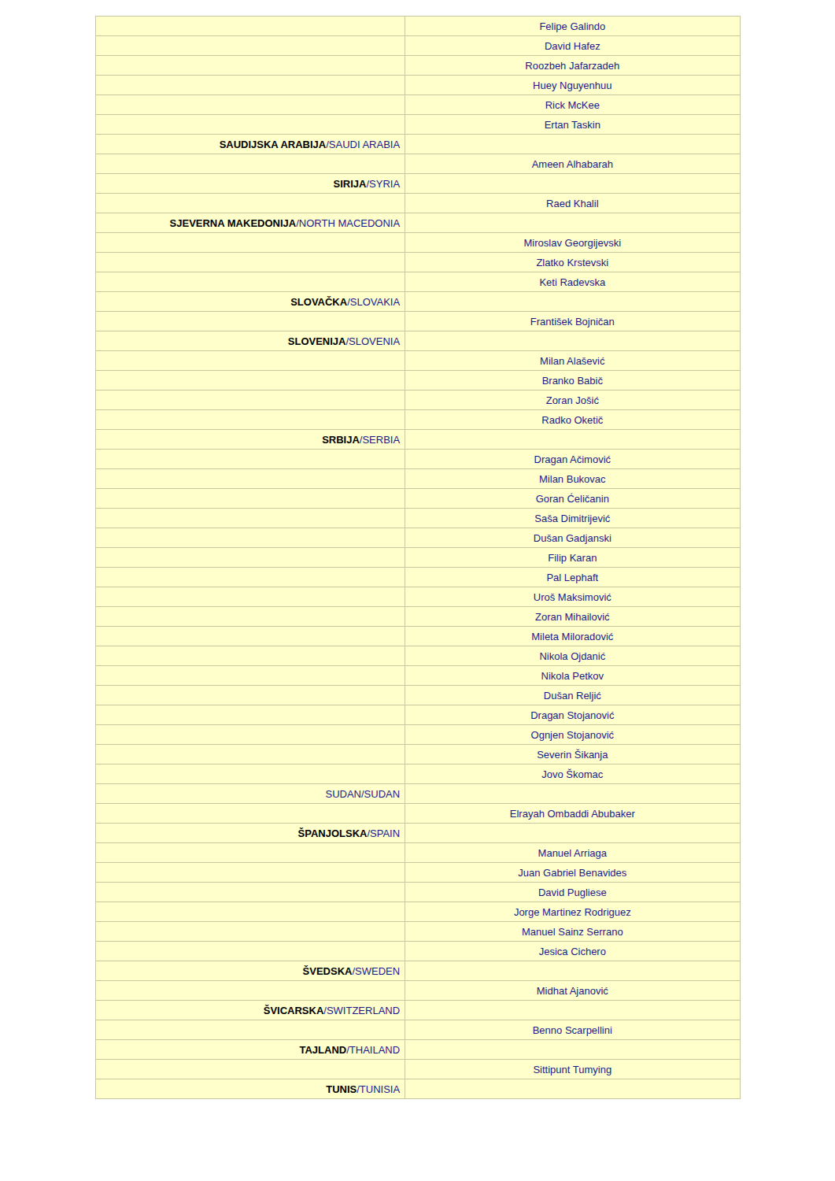| | Felipe Galindo |
| | David Hafez |
| | Roozbeh Jafarzadeh |
| | Huey Nguyenhuu |
| | Rick McKee |
| | Ertan Taskin |
| SAUDIJSKA ARABIJA /SAUDI ARABIA | |
| | Ameen Alhabarah |
| SIRIJA /SYRIA | |
| | Raed Khalil |
| SJEVERNA MAKEDONIJA /NORTH MACEDONIA | |
| | Miroslav Georgijevski |
| | Zlatko Krstevski |
| | Keti Radevska |
| SLOVAČKA /SLOVAKIA | |
| | František Bojničan |
| SLOVENIJA /SLOVENIA | |
| | Milan Alašević |
| | Branko Babič |
| | Zoran Jošić |
| | Radko Oketič |
| SRBIJA /SERBIA | |
| | Dragan Ačimović |
| | Milan Bukovac |
| | Goran Ćeličanin |
| | Saša Dimitrijević |
| | Dušan Gadjanski |
| | Filip Karan |
| | Pal Lephaft |
| | Uroš Maksimović |
| | Zoran Mihailović |
| | Mileta Miloradović |
| | Nikola Ojdanić |
| | Nikola Petkov |
| | Dušan Reljić |
| | Dragan Stojanović |
| | Ognjen Stojanović |
| | Severin Šikanja |
| | Jovo Škomac |
| SUDAN/SUDAN | |
| | Elrayah Ombaddi Abubaker |
| ŠPANJOLSKA /SPAIN | |
| | Manuel Arriaga |
| | Juan Gabriel Benavides |
| | David Pugliese |
| | Jorge Martinez Rodriguez |
| | Manuel Sainz Serrano |
| | Jesica Cichero |
| ŠVEDSKA /SWEDEN | |
| | Midhat Ajanović |
| ŠVICARSKA /SWITZERLAND | |
| | Benno Scarpellini |
| TAJLAND /THAILAND | |
| | Sittipunt Tumying |
| TUNIS /TUNISIA | |